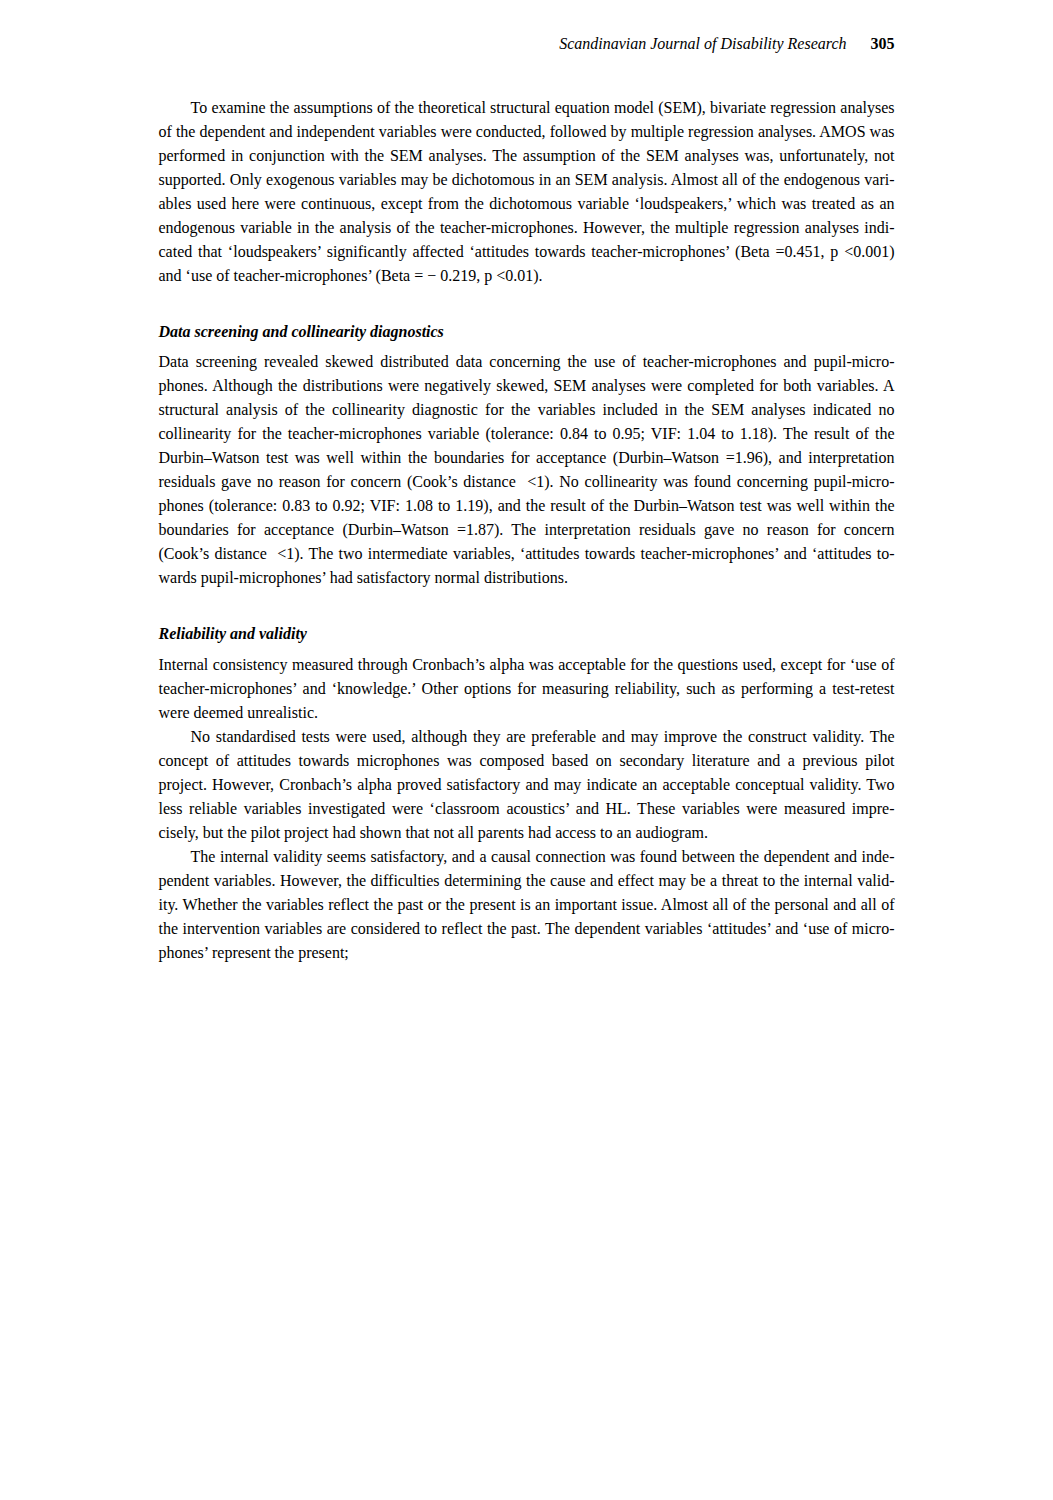Scandinavian Journal of Disability Research 305
To examine the assumptions of the theoretical structural equation model (SEM), bivariate regression analyses of the dependent and independent variables were conducted, followed by multiple regression analyses. AMOS was performed in conjunction with the SEM analyses. The assumption of the SEM analyses was, unfortunately, not supported. Only exogenous variables may be dichotomous in an SEM analysis. Almost all of the endogenous variables used here were continuous, except from the dichotomous variable ‘loudspeakers,’ which was treated as an endogenous variable in the analysis of the teacher-microphones. However, the multiple regression analyses indicated that ‘loudspeakers’ significantly affected ‘attitudes towards teacher-microphones’ (Beta =0.451, p <0.001) and ‘use of teacher-microphones’ (Beta = − 0.219, p <0.01).
Data screening and collinearity diagnostics
Data screening revealed skewed distributed data concerning the use of teacher-microphones and pupil-microphones. Although the distributions were negatively skewed, SEM analyses were completed for both variables. A structural analysis of the collinearity diagnostic for the variables included in the SEM analyses indicated no collinearity for the teacher-microphones variable (tolerance: 0.84 to 0.95; VIF: 1.04 to 1.18). The result of the Durbin–Watson test was well within the boundaries for acceptance (Durbin–Watson =1.96), and interpretation residuals gave no reason for concern (Cook’s distance <1). No collinearity was found concerning pupil-microphones (tolerance: 0.83 to 0.92; VIF: 1.08 to 1.19), and the result of the Durbin–Watson test was well within the boundaries for acceptance (Durbin–Watson =1.87). The interpretation residuals gave no reason for concern (Cook’s distance <1). The two intermediate variables, ‘attitudes towards teacher-microphones’ and ‘attitudes towards pupil-microphones’ had satisfactory normal distributions.
Reliability and validity
Internal consistency measured through Cronbach’s alpha was acceptable for the questions used, except for ‘use of teacher-microphones’ and ‘knowledge.’ Other options for measuring reliability, such as performing a test-retest were deemed unrealistic.
No standardised tests were used, although they are preferable and may improve the construct validity. The concept of attitudes towards microphones was composed based on secondary literature and a previous pilot project. However, Cronbach’s alpha proved satisfactory and may indicate an acceptable conceptual validity. Two less reliable variables investigated were ‘classroom acoustics’ and HL. These variables were measured imprecisely, but the pilot project had shown that not all parents had access to an audiogram.
The internal validity seems satisfactory, and a causal connection was found between the dependent and independent variables. However, the difficulties determining the cause and effect may be a threat to the internal validity. Whether the variables reflect the past or the present is an important issue. Almost all of the personal and all of the intervention variables are considered to reflect the past. The dependent variables ‘attitudes’ and ‘use of microphones’ represent the present;